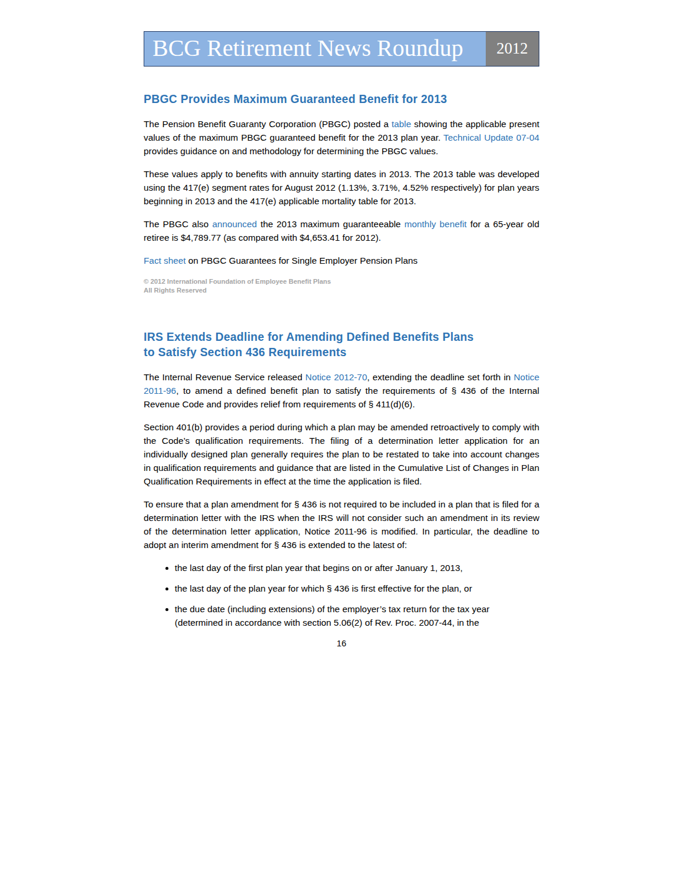BCG Retirement News Roundup
2012
PBGC Provides Maximum Guaranteed Benefit for 2013
The Pension Benefit Guaranty Corporation (PBGC) posted a table showing the applicable present values of the maximum PBGC guaranteed benefit for the 2013 plan year. Technical Update 07-04 provides guidance on and methodology for determining the PBGC values.
These values apply to benefits with annuity starting dates in 2013. The 2013 table was developed using the 417(e) segment rates for August 2012 (1.13%, 3.71%, 4.52% respectively) for plan years beginning in 2013 and the 417(e) applicable mortality table for 2013.
The PBGC also announced the 2013 maximum guaranteeable monthly benefit for a 65-year old retiree is $4,789.77 (as compared with $4,653.41 for 2012).
Fact sheet on PBGC Guarantees for Single Employer Pension Plans
© 2012 International Foundation of Employee Benefit Plans
All Rights Reserved
IRS Extends Deadline for Amending Defined Benefits Plans
to Satisfy Section 436 Requirements
The Internal Revenue Service released Notice 2012-70, extending the deadline set forth in Notice 2011-96, to amend a defined benefit plan to satisfy the requirements of § 436 of the Internal Revenue Code and provides relief from requirements of § 411(d)(6).
Section 401(b) provides a period during which a plan may be amended retroactively to comply with the Code’s qualification requirements. The filing of a determination letter application for an individually designed plan generally requires the plan to be restated to take into account changes in qualification requirements and guidance that are listed in the Cumulative List of Changes in Plan Qualification Requirements in effect at the time the application is filed.
To ensure that a plan amendment for § 436 is not required to be included in a plan that is filed for a determination letter with the IRS when the IRS will not consider such an amendment in its review of the determination letter application, Notice 2011-96 is modified. In particular, the deadline to adopt an interim amendment for § 436 is extended to the latest of:
the last day of the first plan year that begins on or after January 1, 2013,
the last day of the plan year for which § 436 is first effective for the plan, or
the due date (including extensions) of the employer’s tax return for the tax year (determined in accordance with section 5.06(2) of Rev. Proc. 2007-44, in the
16